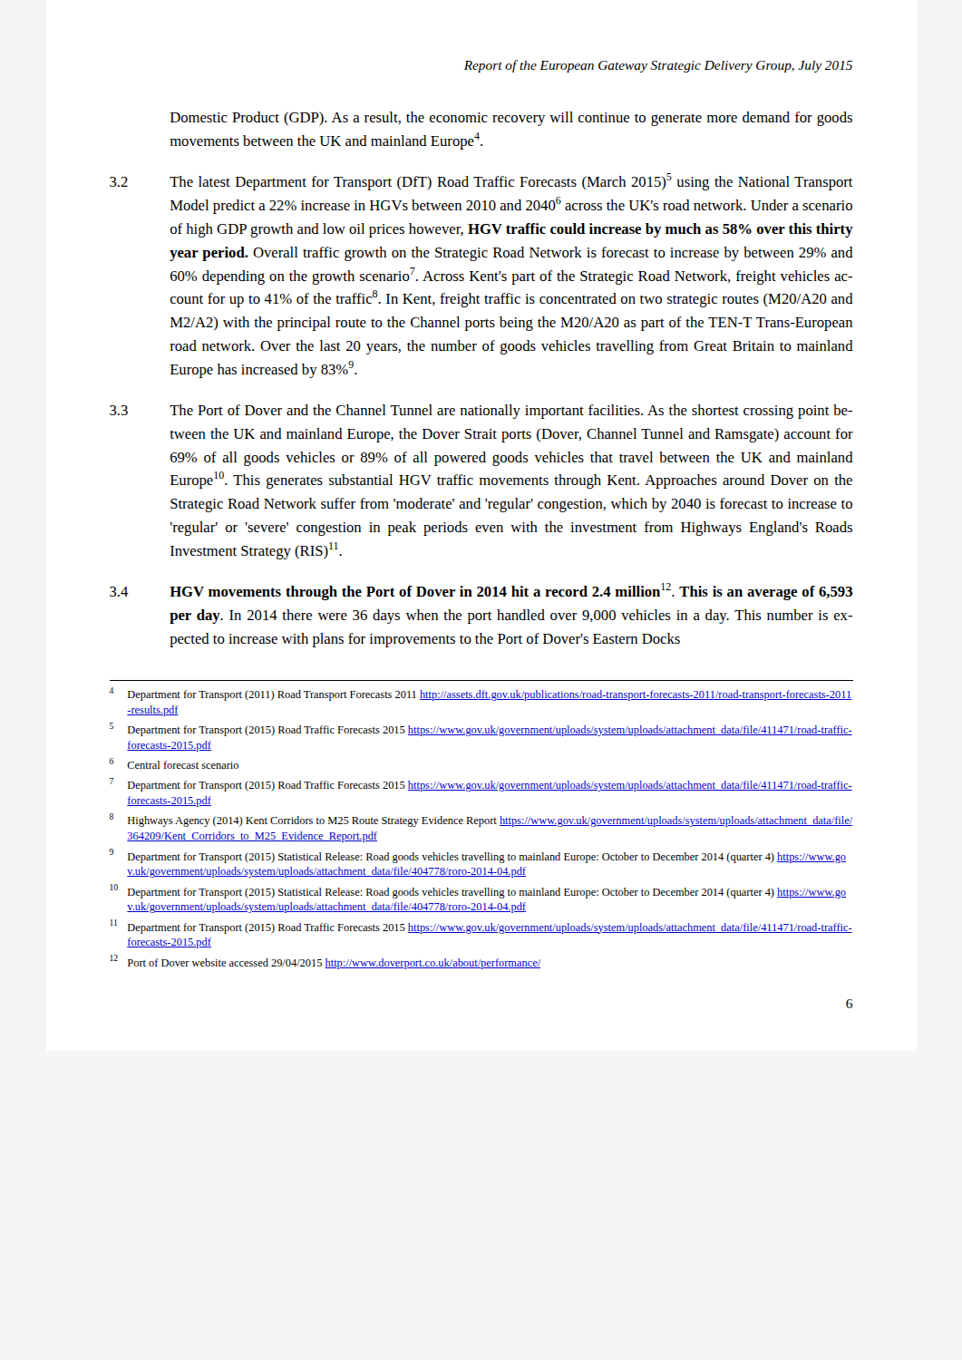Report of the European Gateway Strategic Delivery Group, July 2015
Domestic Product (GDP). As a result, the economic recovery will continue to generate more demand for goods movements between the UK and mainland Europe4.
3.2
The latest Department for Transport (DfT) Road Traffic Forecasts (March 2015)5 using the National Transport Model predict a 22% increase in HGVs between 2010 and 20406 across the UK's road network. Under a scenario of high GDP growth and low oil prices however, HGV traffic could increase by much as 58% over this thirty year period. Overall traffic growth on the Strategic Road Network is forecast to increase by between 29% and 60% depending on the growth scenario7. Across Kent's part of the Strategic Road Network, freight vehicles account for up to 41% of the traffic8. In Kent, freight traffic is concentrated on two strategic routes (M20/A20 and M2/A2) with the principal route to the Channel ports being the M20/A20 as part of the TEN-T Trans-European road network. Over the last 20 years, the number of goods vehicles travelling from Great Britain to mainland Europe has increased by 83%9.
3.3
The Port of Dover and the Channel Tunnel are nationally important facilities. As the shortest crossing point between the UK and mainland Europe, the Dover Strait ports (Dover, Channel Tunnel and Ramsgate) account for 69% of all goods vehicles or 89% of all powered goods vehicles that travel between the UK and mainland Europe10. This generates substantial HGV traffic movements through Kent. Approaches around Dover on the Strategic Road Network suffer from 'moderate' and 'regular' congestion, which by 2040 is forecast to increase to 'regular' or 'severe' congestion in peak periods even with the investment from Highways England's Roads Investment Strategy (RIS)11.
3.4
HGV movements through the Port of Dover in 2014 hit a record 2.4 million12. This is an average of 6,593 per day. In 2014 there were 36 days when the port handled over 9,000 vehicles in a day. This number is expected to increase with plans for improvements to the Port of Dover's Eastern Docks
Department for Transport (2011) Road Transport Forecasts 2011 http://assets.dft.gov.uk/publications/road-transport-forecasts-2011/road-transport-forecasts-2011-results.pdf
Department for Transport (2015) Road Traffic Forecasts 2015 https://www.gov.uk/government/uploads/system/uploads/attachment_data/file/411471/road-traffic-forecasts-2015.pdf
Central forecast scenario
Department for Transport (2015) Road Traffic Forecasts 2015 https://www.gov.uk/government/uploads/system/uploads/attachment_data/file/411471/road-traffic-forecasts-2015.pdf
Highways Agency (2014) Kent Corridors to M25 Route Strategy Evidence Report https://www.gov.uk/government/uploads/system/uploads/attachment_data/file/364209/Kent_Corridors_to_M25_Evidence_Report.pdf
Department for Transport (2015) Statistical Release: Road goods vehicles travelling to mainland Europe: October to December 2014 (quarter 4) https://www.gov.uk/government/uploads/system/uploads/attachment_data/file/404778/roro-2014-04.pdf
Department for Transport (2015) Statistical Release: Road goods vehicles travelling to mainland Europe: October to December 2014 (quarter 4) https://www.gov.uk/government/uploads/system/uploads/attachment_data/file/404778/roro-2014-04.pdf
Department for Transport (2015) Road Traffic Forecasts 2015 https://www.gov.uk/government/uploads/system/uploads/attachment_data/file/411471/road-traffic-forecasts-2015.pdf
Port of Dover website accessed 29/04/2015 http://www.doverport.co.uk/about/performance/
6